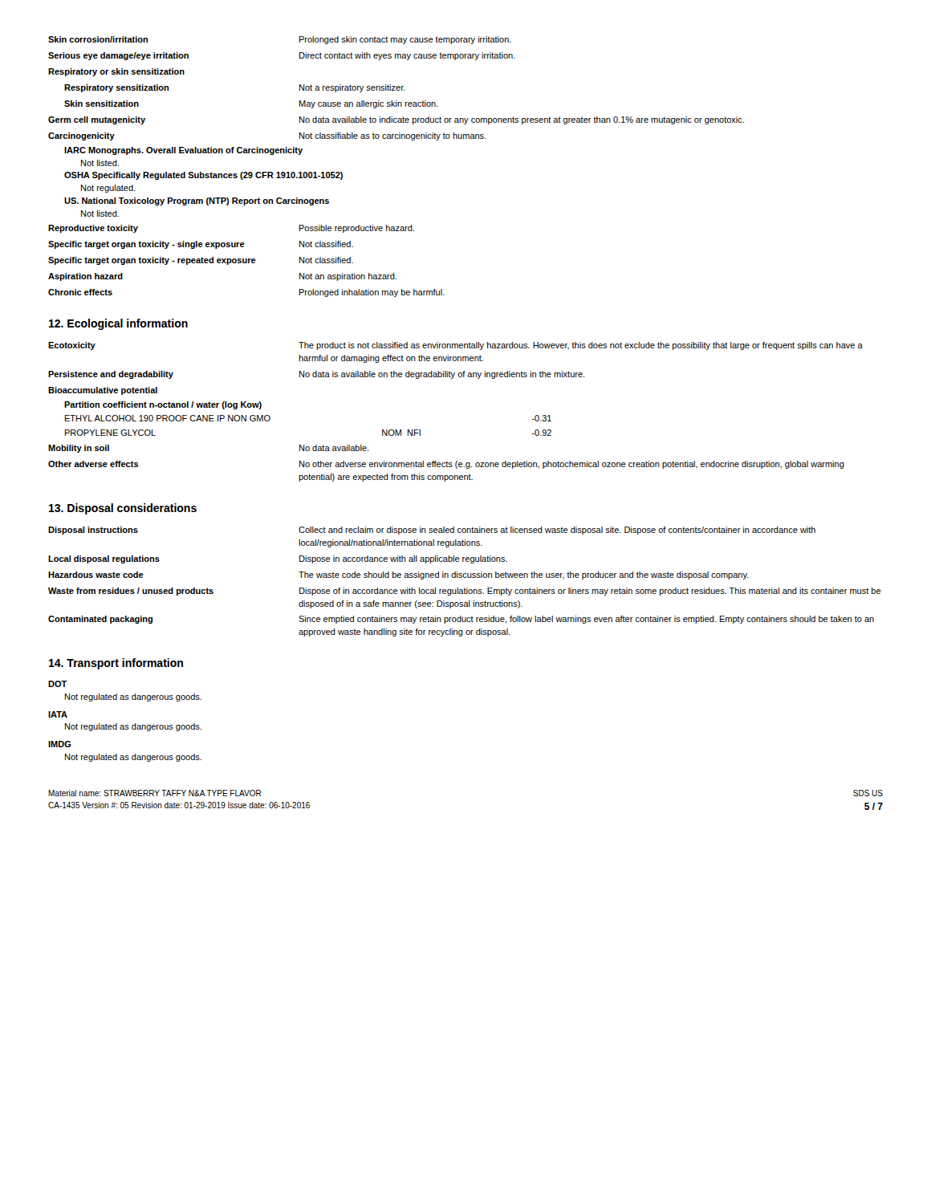| Skin corrosion/irritation | Prolonged skin contact may cause temporary irritation. |
| Serious eye damage/eye irritation | Direct contact with eyes may cause temporary irritation. |
| Respiratory or skin sensitization | |
| Respiratory sensitization | Not a respiratory sensitizer. |
| Skin sensitization | May cause an allergic skin reaction. |
| Germ cell mutagenicity | No data available to indicate product or any components present at greater than 0.1% are mutagenic or genotoxic. |
| Carcinogenicity | Not classifiable as to carcinogenicity to humans. |
IARC Monographs. Overall Evaluation of Carcinogenicity
Not listed.
OSHA Specifically Regulated Substances (29 CFR 1910.1001-1052)
Not regulated.
US. National Toxicology Program (NTP) Report on Carcinogens
Not listed.
| Reproductive toxicity | Possible reproductive hazard. |
| Specific target organ toxicity - single exposure | Not classified. |
| Specific target organ toxicity - repeated exposure | Not classified. |
| Aspiration hazard | Not an aspiration hazard. |
| Chronic effects | Prolonged inhalation may be harmful. |
12. Ecological information
| Ecotoxicity | The product is not classified as environmentally hazardous. However, this does not exclude the possibility that large or frequent spills can have a harmful or damaging effect on the environment. |
| Persistence and degradability | No data is available on the degradability of any ingredients in the mixture. |
| Bioaccumulative potential | |
Partition coefficient n-octanol / water (log Kow)
| ETHYL ALCOHOL 190 PROOF CANE IP NON GMO | | -0.31 |
| PROPYLENE GLYCOL | NOM NFI | -0.92 |
| Mobility in soil | No data available. |
| Other adverse effects | No other adverse environmental effects (e.g. ozone depletion, photochemical ozone creation potential, endocrine disruption, global warming potential) are expected from this component. |
13. Disposal considerations
| Disposal instructions | Collect and reclaim or dispose in sealed containers at licensed waste disposal site. Dispose of contents/container in accordance with local/regional/national/international regulations. |
| Local disposal regulations | Dispose in accordance with all applicable regulations. |
| Hazardous waste code | The waste code should be assigned in discussion between the user, the producer and the waste disposal company. |
| Waste from residues / unused products | Dispose of in accordance with local regulations. Empty containers or liners may retain some product residues. This material and its container must be disposed of in a safe manner (see: Disposal instructions). |
| Contaminated packaging | Since emptied containers may retain product residue, follow label warnings even after container is emptied. Empty containers should be taken to an approved waste handling site for recycling or disposal. |
14. Transport information
DOT
Not regulated as dangerous goods.
IATA
Not regulated as dangerous goods.
IMDG
Not regulated as dangerous goods.
Material name: STRAWBERRY TAFFY N&A TYPE FLAVOR
SDS US
CA-1435 Version #: 05 Revision date: 01-29-2019 Issue date: 06-10-2016 5 / 7